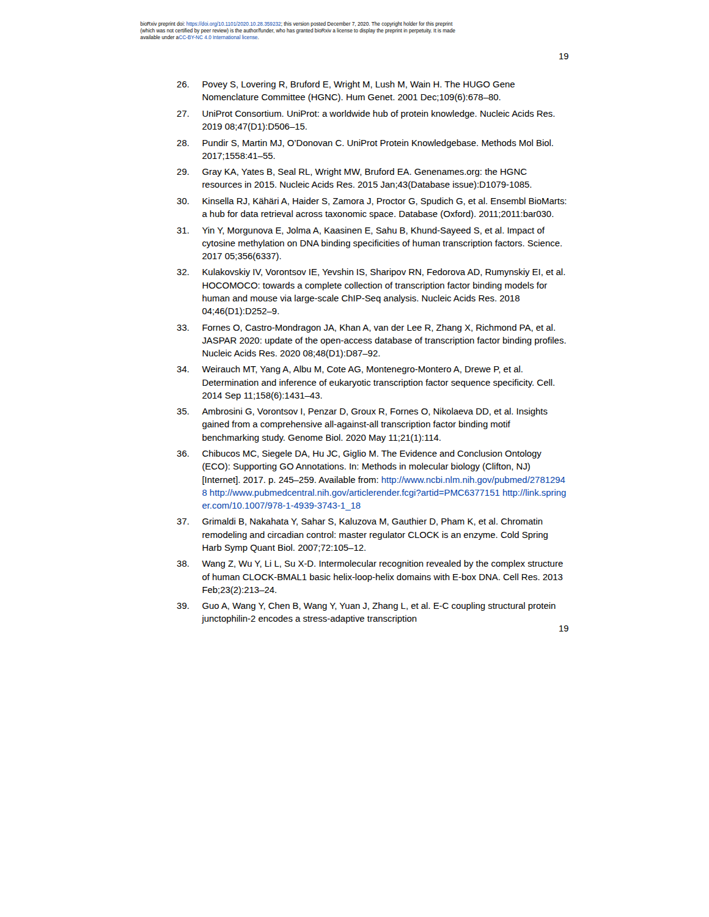bioRxiv preprint doi: https://doi.org/10.1101/2020.10.28.359232; this version posted December 7, 2020. The copyright holder for this preprint (which was not certified by peer review) is the author/funder, who has granted bioRxiv a license to display the preprint in perpetuity. It is made available under aCC-BY-NC 4.0 International license.
19
26. Povey S, Lovering R, Bruford E, Wright M, Lush M, Wain H. The HUGO Gene Nomenclature Committee (HGNC). Hum Genet. 2001 Dec;109(6):678–80.
27. UniProt Consortium. UniProt: a worldwide hub of protein knowledge. Nucleic Acids Res. 2019 08;47(D1):D506–15.
28. Pundir S, Martin MJ, O’Donovan C. UniProt Protein Knowledgebase. Methods Mol Biol. 2017;1558:41–55.
29. Gray KA, Yates B, Seal RL, Wright MW, Bruford EA. Genenames.org: the HGNC resources in 2015. Nucleic Acids Res. 2015 Jan;43(Database issue):D1079-1085.
30. Kinsella RJ, Kähäri A, Haider S, Zamora J, Proctor G, Spudich G, et al. Ensembl BioMarts: a hub for data retrieval across taxonomic space. Database (Oxford). 2011;2011:bar030.
31. Yin Y, Morgunova E, Jolma A, Kaasinen E, Sahu B, Khund-Sayeed S, et al. Impact of cytosine methylation on DNA binding specificities of human transcription factors. Science. 2017 05;356(6337).
32. Kulakovskiy IV, Vorontsov IE, Yevshin IS, Sharipov RN, Fedorova AD, Rumynskiy EI, et al. HOCOMOCO: towards a complete collection of transcription factor binding models for human and mouse via large-scale ChIP-Seq analysis. Nucleic Acids Res. 2018 04;46(D1):D252–9.
33. Fornes O, Castro-Mondragon JA, Khan A, van der Lee R, Zhang X, Richmond PA, et al. JASPAR 2020: update of the open-access database of transcription factor binding profiles. Nucleic Acids Res. 2020 08;48(D1):D87–92.
34. Weirauch MT, Yang A, Albu M, Cote AG, Montenegro-Montero A, Drewe P, et al. Determination and inference of eukaryotic transcription factor sequence specificity. Cell. 2014 Sep 11;158(6):1431–43.
35. Ambrosini G, Vorontsov I, Penzar D, Groux R, Fornes O, Nikolaeva DD, et al. Insights gained from a comprehensive all-against-all transcription factor binding motif benchmarking study. Genome Biol. 2020 May 11;21(1):114.
36. Chibucos MC, Siegele DA, Hu JC, Giglio M. The Evidence and Conclusion Ontology (ECO): Supporting GO Annotations. In: Methods in molecular biology (Clifton, NJ) [Internet]. 2017. p. 245–259. Available from: http://www.ncbi.nlm.nih.gov/pubmed/27812948 http://www.pubmedcentral.nih.gov/articlerender.fcgi?artid=PMC6377151 http://link.springer.com/10.1007/978-1-4939-3743-1_18
37. Grimaldi B, Nakahata Y, Sahar S, Kaluzova M, Gauthier D, Pham K, et al. Chromatin remodeling and circadian control: master regulator CLOCK is an enzyme. Cold Spring Harb Symp Quant Biol. 2007;72:105–12.
38. Wang Z, Wu Y, Li L, Su X-D. Intermolecular recognition revealed by the complex structure of human CLOCK-BMAL1 basic helix-loop-helix domains with E-box DNA. Cell Res. 2013 Feb;23(2):213–24.
39. Guo A, Wang Y, Chen B, Wang Y, Yuan J, Zhang L, et al. E-C coupling structural protein junctophilin-2 encodes a stress-adaptive transcription
19